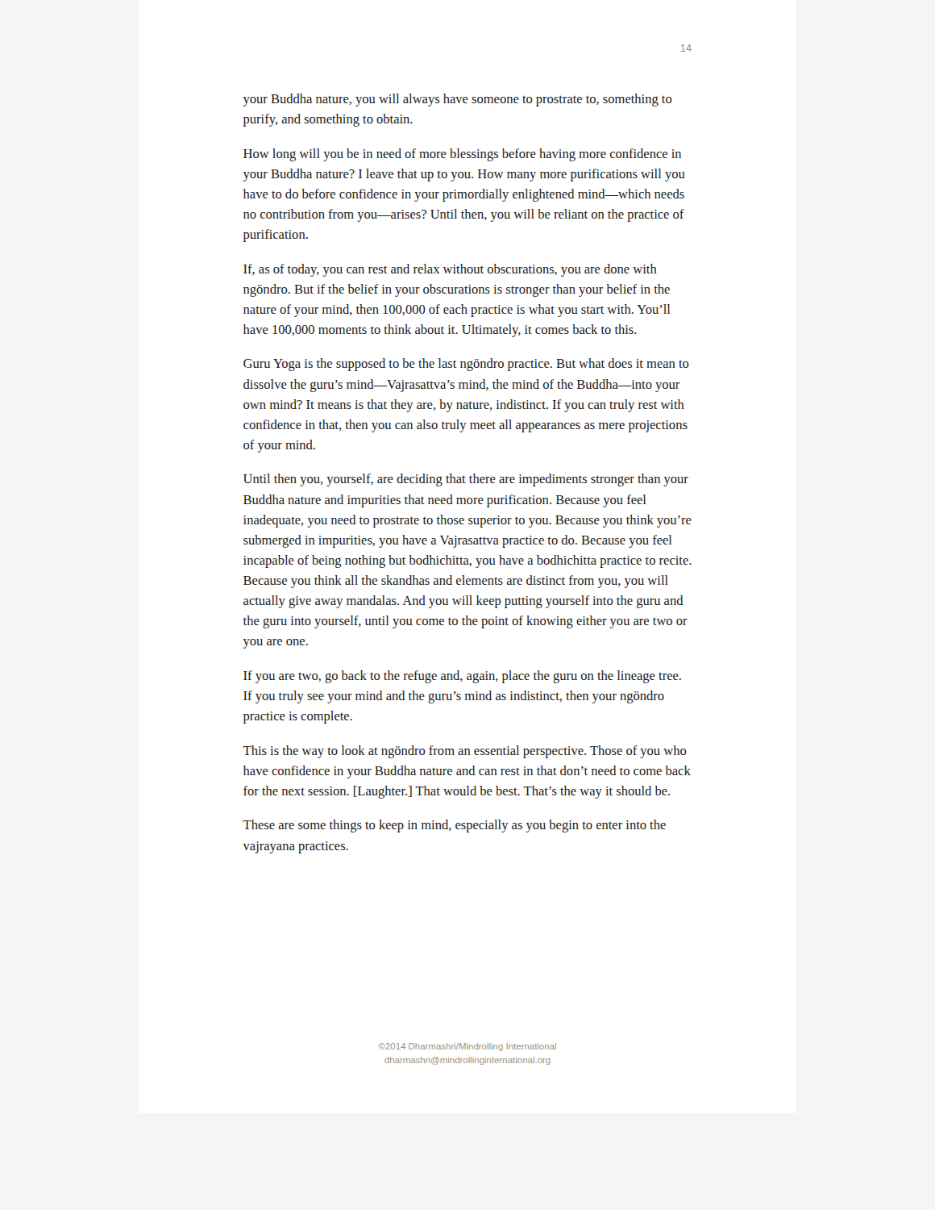14
your Buddha nature, you will always have someone to prostrate to, something to purify, and something to obtain.
How long will you be in need of more blessings before having more confidence in your Buddha nature? I leave that up to you. How many more purifications will you have to do before confidence in your primordially enlightened mind—which needs no contribution from you—arises? Until then, you will be reliant on the practice of purification.
If, as of today, you can rest and relax without obscurations, you are done with ngöndro. But if the belief in your obscurations is stronger than your belief in the nature of your mind, then 100,000 of each practice is what you start with. You’ll have 100,000 moments to think about it. Ultimately, it comes back to this.
Guru Yoga is the supposed to be the last ngöndro practice. But what does it mean to dissolve the guru’s mind—Vajrasattva’s mind, the mind of the Buddha—into your own mind? It means is that they are, by nature, indistinct. If you can truly rest with confidence in that, then you can also truly meet all appearances as mere projections of your mind.
Until then you, yourself, are deciding that there are impediments stronger than your Buddha nature and impurities that need more purification. Because you feel inadequate, you need to prostrate to those superior to you. Because you think you’re submerged in impurities, you have a Vajrasattva practice to do. Because you feel incapable of being nothing but bodhichitta, you have a bodhichitta practice to recite. Because you think all the skandhas and elements are distinct from you, you will actually give away mandalas. And you will keep putting yourself into the guru and the guru into yourself, until you come to the point of knowing either you are two or you are one.
If you are two, go back to the refuge and, again, place the guru on the lineage tree. If you truly see your mind and the guru’s mind as indistinct, then your ngöndro practice is complete.
This is the way to look at ngöndro from an essential perspective. Those of you who have confidence in your Buddha nature and can rest in that don’t need to come back for the next session. [Laughter.] That would be best. That’s the way it should be.
These are some things to keep in mind, especially as you begin to enter into the vajrayana practices.
©2014 Dharmashri/Mindrolling International
dharmashri@mindrollinginternational.org